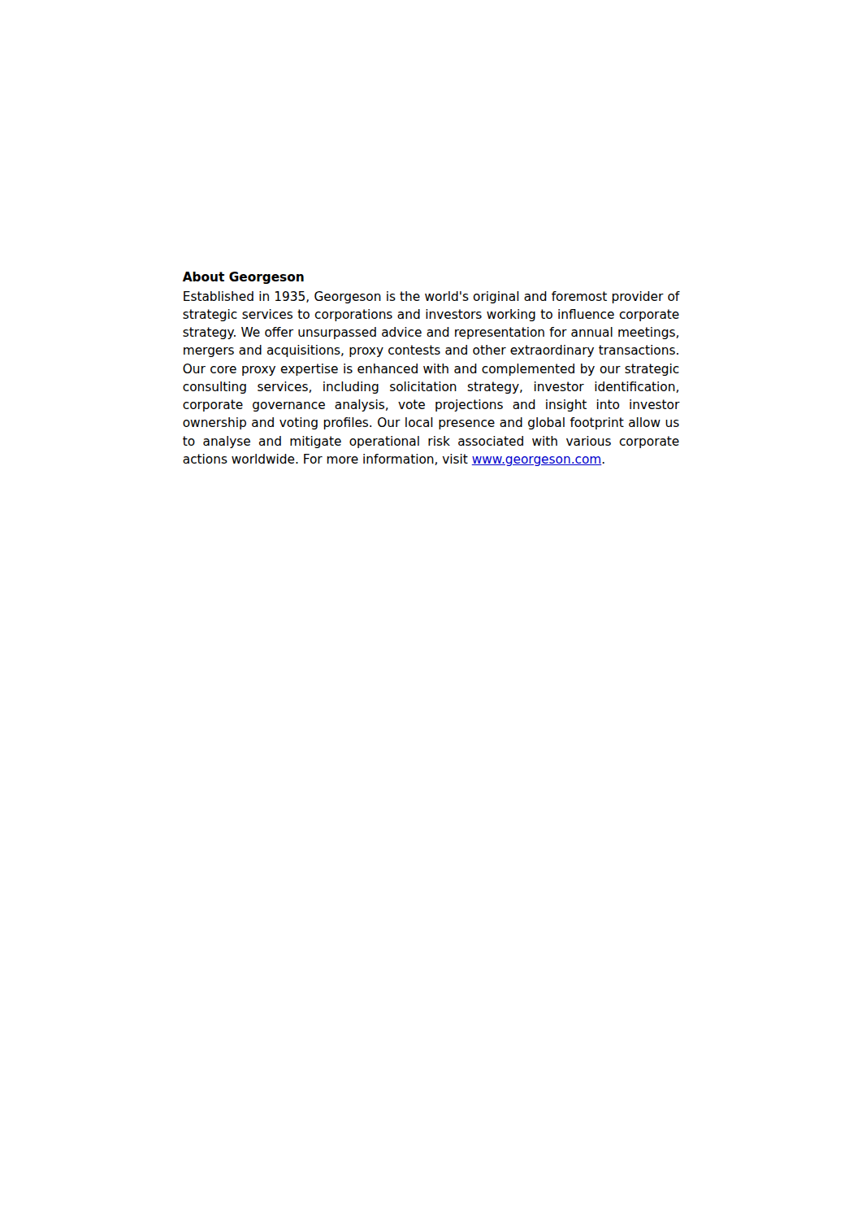About Georgeson
Established in 1935, Georgeson is the world's original and foremost provider of strategic services to corporations and investors working to influence corporate strategy. We offer unsurpassed advice and representation for annual meetings, mergers and acquisitions, proxy contests and other extraordinary transactions. Our core proxy expertise is enhanced with and complemented by our strategic consulting services, including solicitation strategy, investor identification, corporate governance analysis, vote projections and insight into investor ownership and voting profiles. Our local presence and global footprint allow us to analyse and mitigate operational risk associated with various corporate actions worldwide. For more information, visit www.georgeson.com.